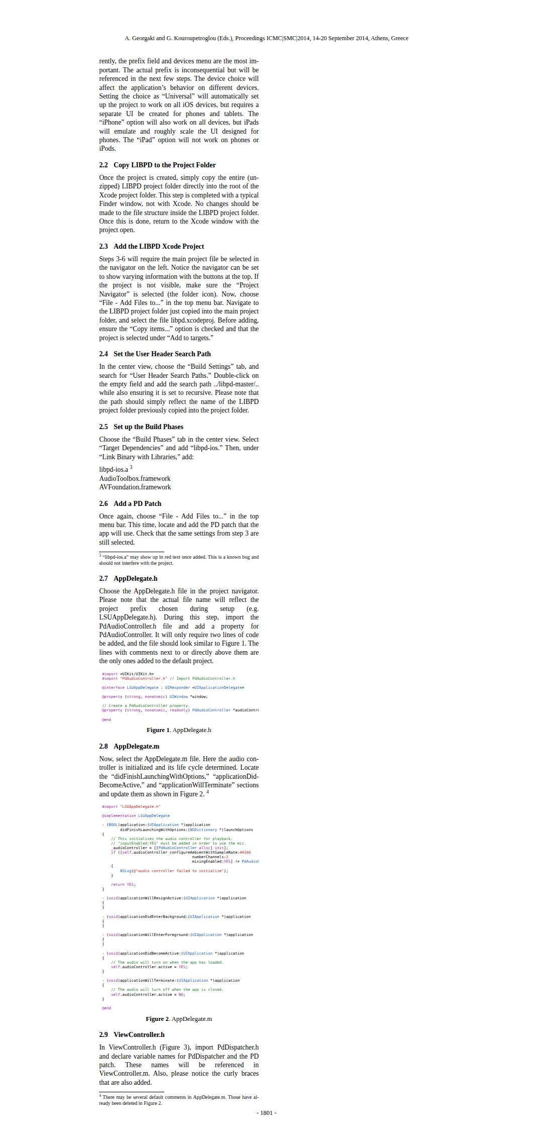A. Georgaki and G. Kouroupetroglou (Eds.), Proceedings ICMC|SMC|2014, 14-20 September 2014, Athens, Greece
rently, the prefix field and devices menu are the most important. The actual prefix is inconsequential but will be referenced in the next few steps. The device choice will affect the application’s behavior on different devices. Setting the choice as “Universal” will automatically set up the project to work on all iOS devices, but requires a separate UI be created for phones and tablets. The “iPhone” option will also work on all devices, but iPads will emulate and roughly scale the UI designed for phones. The “iPad” option will not work on phones or iPods.
2.2 Copy LIBPD to the Project Folder
Once the project is created, simply copy the entire (unzipped) LIBPD project folder directly into the root of the Xcode project folder. This step is completed with a typical Finder window, not with Xcode. No changes should be made to the file structure inside the LIBPD project folder. Once this is done, return to the Xcode window with the project open.
2.3 Add the LIBPD Xcode Project
Steps 3-6 will require the main project file be selected in the navigator on the left. Notice the navigator can be set to show varying information with the buttons at the top. If the project is not visible, make sure the “Project Navigator” is selected (the folder icon). Now, choose “File - Add Files to...” in the top menu bar. Navigate to the LIBPD project folder just copied into the main project folder, and select the file libpd.xcodeproj. Before adding, ensure the “Copy items...” option is checked and that the project is selected under “Add to targets.”
2.4 Set the User Header Search Path
In the center view, choose the “Build Settings” tab, and search for “User Header Search Paths.” Double-click on the empty field and add the search path ../libpd-master/.. while also ensuring it is set to recursive. Please note that the path should simply reflect the name of the LIBPD project folder previously copied into the project folder.
2.5 Set up the Build Phases
Choose the “Build Phases” tab in the center view. Select “Target Dependencies” and add “libpd-ios.” Then, under “Link Binary with Libraries,” add:
libpd-ios.a 3
AudioToolbox.framework
AVFoundation.framework
2.6 Add a PD Patch
Once again, choose “File - Add Files to...” in the top menu bar. This time, locate and add the PD patch that the app will use. Check that the same settings from step 3 are still selected.
3 “libpd-ios.a” may show up in red text once added. This is a known bug and should not interfere with the project.
2.7 AppDelegate.h
Choose the AppDelegate.h file in the project navigator. Please note that the actual file name will reflect the project prefix chosen during setup (e.g. LSUAppDelegate.h). During this step, import the PdAudioController.h file and add a property for PdAudioController. It will only require two lines of code be added, and the file should look similar to Figure 1. The lines with comments next to or directly above them are the only ones added to the default project.
#import <UIKit/UIKit.h>
#import "PdAudioController.h" // Import PdAudioController.h

@interface LSUAppDelegate : UIResponder <UIApplicationDelegate>

@property (strong, nonatomic) UIWindow *window;

// Create a PdAudioController property.
@property (strong, nonatomic, readonly) PdAudioController *audioController;

@end
Figure 1. AppDelegate.h
2.8 AppDelegate.m
Now, select the AppDelegate.m file. Here the audio controller is initialized and its life cycle determined. Locate the “didFinishLaunchingWithOptions,” “applicationDidBecomeActive,” and “applicationWillTerminate” sections and update them as shown in Figure 2. 4
#import "LSUAppDelegate.h"

@implementation LSUAppDelegate

- (BOOL)application:(UIApplication *)application
        didFinishLaunchingWithOptions:(NSDictionary *)launchOptions
{
    // This initializes the audio controller for playback.
    // "inputEnabled:YES" must be added in order to use the mic.
    _audioController = [[PdAudioController alloc] init];
    if ([self.audioController configureAmbientWithSampleRate:44100
                                        numberChannels:2
                                        mixingEnabled:YES] != PdAudioOK )
    {
        NSLog(@"audio controller failed to initialize");
    }

    return YES;
}

- (void)applicationWillResignActive:(UIApplication *)application
{
}

- (void)applicationDidEnterBackground:(UIApplication *)application
{
}

- (void)applicationWillEnterForeground:(UIApplication *)application
{
}

- (void)applicationDidBecomeActive:(UIApplication *)application
{
    // The audio will turn on when the app has loaded.
    self.audioController.active = YES;
}

- (void)applicationWillTerminate:(UIApplication *)application
{
    // The audio will turn off when the app is closed.
    self.audioController.active = NO;
}

@end
Figure 2. AppDelegate.m
2.9 ViewController.h
In ViewController.h (Figure 3), import PdDispatcher.h and declare variable names for PdDispatcher and the PD patch. These names will be referenced in ViewController.m. Also, please notice the curly braces that are also added.
4 There may be several default comments in AppDelegate.m. Those have already been deleted in Figure 2.
- 1801 -